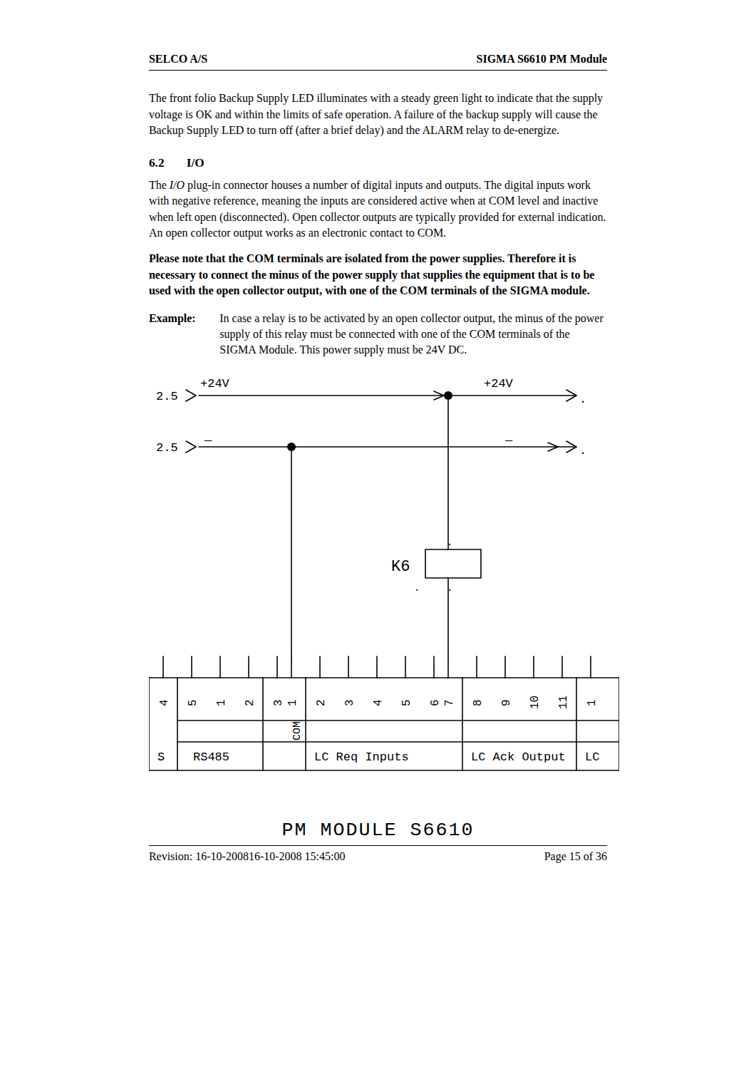SELCO A/S
SIGMA S6610 PM Module
The front folio Backup Supply LED illuminates with a steady green light to indicate that the supply voltage is OK and within the limits of safe operation. A failure of the backup supply will cause the Backup Supply LED to turn off (after a brief delay) and the ALARM relay to de-energize.
6.2 I/O
The I/O plug-in connector houses a number of digital inputs and outputs. The digital inputs work with negative reference, meaning the inputs are considered active when at COM level and inactive when left open (disconnected). Open collector outputs are typically provided for external indication. An open collector output works as an electronic contact to COM.
Please note that the COM terminals are isolated from the power supplies. Therefore it is necessary to connect the minus of the power supply that supplies the equipment that is to be used with the open collector output, with one of the COM terminals of the SIGMA module.
Example:
In case a relay is to be activated by an open collector output, the minus of the power supply of this relay must be connected with one of the COM terminals of the SIGMA Module. This power supply must be 24V DC.
2.5 +24V +24V . 2.5 _ _ . K6 . . . 4 5 1 2 3 1 2 3 4 5 6 7 8 9 10 11 1 COM S RS485 LC Req Inputs LC Ack Output LC
PM MODULE S6610
Revision: 16-10-200816-10-2008 15:45:00
Page 15 of 36